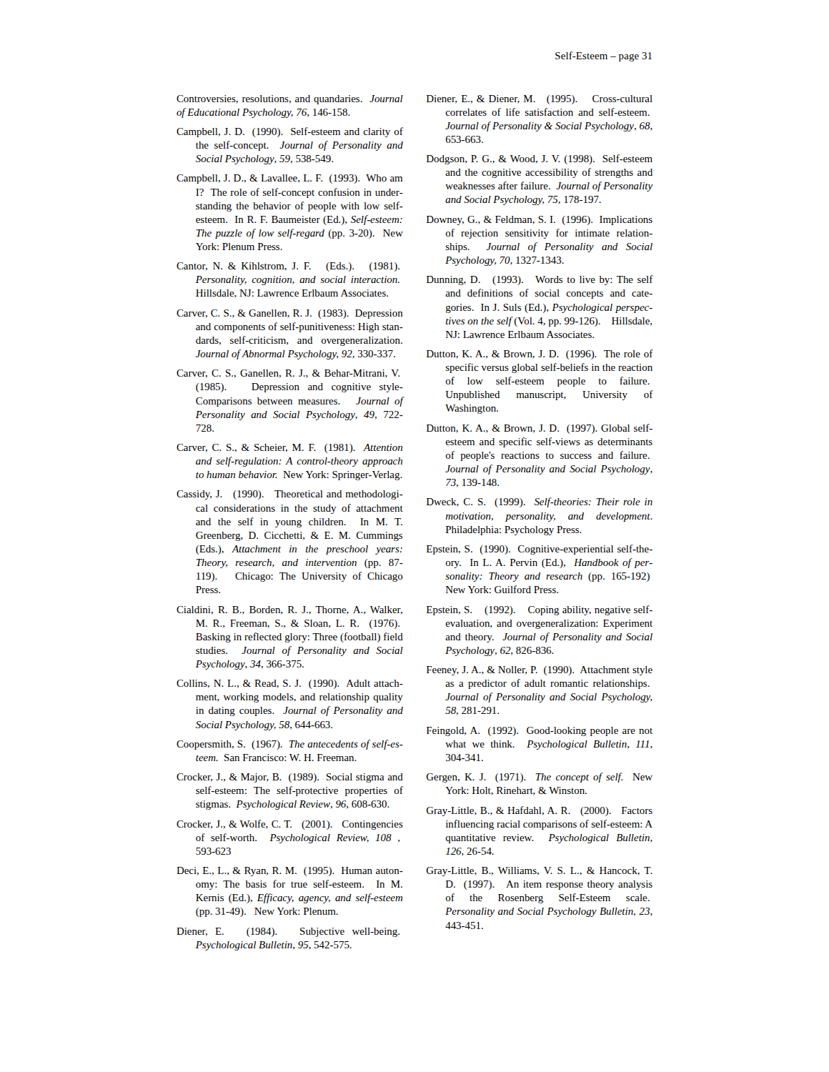Self-Esteem – page 31
Controversies, resolutions, and quandaries. Journal of Educational Psychology, 76, 146-158.
Campbell, J. D. (1990). Self-esteem and clarity of the self-concept. Journal of Personality and Social Psychology, 59, 538-549.
Campbell, J. D., & Lavallee, L. F. (1993). Who am I? The role of self-concept confusion in understanding the behavior of people with low self-esteem. In R. F. Baumeister (Ed.), Self-esteem: The puzzle of low self-regard (pp. 3-20). New York: Plenum Press.
Cantor, N. & Kihlstrom, J. F. (Eds.). (1981). Personality, cognition, and social interaction. Hillsdale, NJ: Lawrence Erlbaum Associates.
Carver, C. S., & Ganellen, R. J. (1983). Depression and components of self-punitiveness: High standards, self-criticism, and overgeneralization. Journal of Abnormal Psychology, 92, 330-337.
Carver, C. S., Ganellen, R. J., & Behar-Mitrani, V. (1985). Depression and cognitive style-Comparisons between measures. Journal of Personality and Social Psychology, 49, 722-728.
Carver, C. S., & Scheier, M. F. (1981). Attention and self-regulation: A control-theory approach to human behavior. New York: Springer-Verlag.
Cassidy, J. (1990). Theoretical and methodological considerations in the study of attachment and the self in young children. In M. T. Greenberg, D. Cicchetti, & E. M. Cummings (Eds.), Attachment in the preschool years: Theory, research, and intervention (pp. 87-119). Chicago: The University of Chicago Press.
Cialdini, R. B., Borden, R. J., Thorne, A., Walker, M. R., Freeman, S., & Sloan, L. R. (1976). Basking in reflected glory: Three (football) field studies. Journal of Personality and Social Psychology, 34, 366-375.
Collins, N. L., & Read, S. J. (1990). Adult attachment, working models, and relationship quality in dating couples. Journal of Personality and Social Psychology, 58, 644-663.
Coopersmith, S. (1967). The antecedents of self-esteem. San Francisco: W. H. Freeman.
Crocker, J., & Major, B. (1989). Social stigma and self-esteem: The self-protective properties of stigmas. Psychological Review, 96, 608-630.
Crocker, J., & Wolfe, C. T. (2001). Contingencies of self-worth. Psychological Review, 108 , 593-623
Deci, E., L., & Ryan, R. M. (1995). Human autonomy: The basis for true self-esteem. In M. Kernis (Ed.), Efficacy, agency, and self-esteem (pp. 31-49). New York: Plenum.
Diener, E. (1984). Subjective well-being. Psychological Bulletin, 95, 542-575.
Diener, E., & Diener, M. (1995). Cross-cultural correlates of life satisfaction and self-esteem. Journal of Personality & Social Psychology, 68, 653-663.
Dodgson, P. G., & Wood, J. V. (1998). Self-esteem and the cognitive accessibility of strengths and weaknesses after failure. Journal of Personality and Social Psychology, 75, 178-197.
Downey, G., & Feldman, S. I. (1996). Implications of rejection sensitivity for intimate relationships. Journal of Personality and Social Psychology, 70, 1327-1343.
Dunning, D. (1993). Words to live by: The self and definitions of social concepts and categories. In J. Suls (Ed.), Psychological perspectives on the self (Vol. 4, pp. 99-126). Hillsdale, NJ: Lawrence Erlbaum Associates.
Dutton, K. A., & Brown, J. D. (1996). The role of specific versus global self-beliefs in the reaction of low self-esteem people to failure. Unpublished manuscript, University of Washington.
Dutton, K. A., & Brown, J. D. (1997). Global self-esteem and specific self-views as determinants of people's reactions to success and failure. Journal of Personality and Social Psychology, 73, 139-148.
Dweck, C. S. (1999). Self-theories: Their role in motivation, personality, and development. Philadelphia: Psychology Press.
Epstein, S. (1990). Cognitive-experiential self-theory. In L. A. Pervin (Ed.), Handbook of personality: Theory and research (pp. 165-192) New York: Guilford Press.
Epstein, S. (1992). Coping ability, negative self-evaluation, and overgeneralization: Experiment and theory. Journal of Personality and Social Psychology, 62, 826-836.
Feeney, J. A., & Noller, P. (1990). Attachment style as a predictor of adult romantic relationships. Journal of Personality and Social Psychology, 58, 281-291.
Feingold, A. (1992). Good-looking people are not what we think. Psychological Bulletin, 111, 304-341.
Gergen, K. J. (1971). The concept of self. New York: Holt, Rinehart, & Winston.
Gray-Little, B., & Hafdahl, A. R. (2000). Factors influencing racial comparisons of self-esteem: A quantitative review. Psychological Bulletin, 126, 26-54.
Gray-Little, B., Williams, V. S. L., & Hancock, T. D. (1997). An item response theory analysis of the Rosenberg Self-Esteem scale. Personality and Social Psychology Bulletin, 23, 443-451.